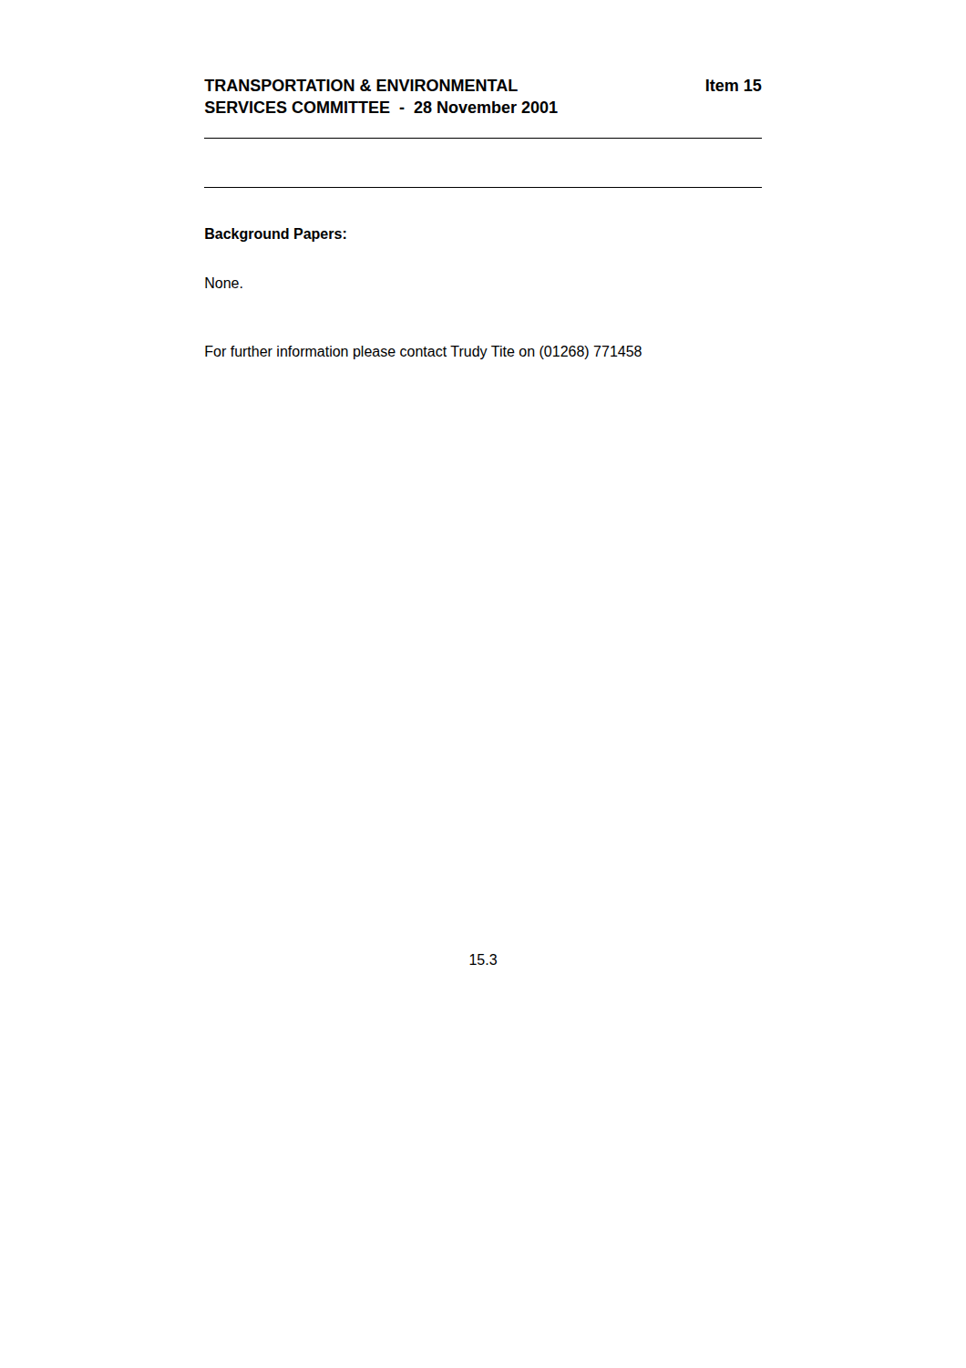TRANSPORTATION & ENVIRONMENTAL
SERVICES COMMITTEE - 28 November 2001
Item 15
Background Papers:
None.
For further information please contact Trudy Tite on (01268) 771458
15.3